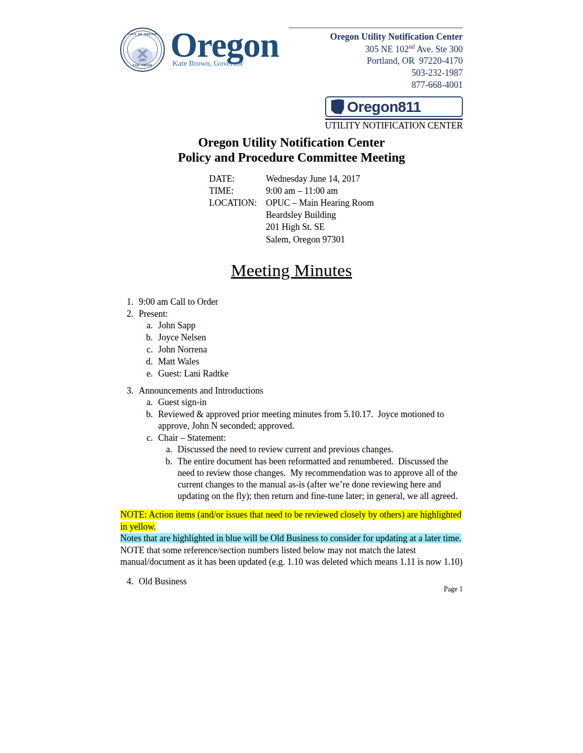STATE OF OREGON
1859
THE UNION
Oregon Kate Brown, Governor
Oregon Utility Notification Center
305 NE 102nd Ave. Ste 300
Portland, OR 97220-4170
503-232-1987
877-668-4001
Oregon811
UTILITY NOTIFICATION CENTER
Oregon Utility Notification Center
Policy and Procedure Committee Meeting
| DATE: | Wednesday June 14, 2017 |
| TIME: | 9:00 am – 11:00 am |
| LOCATION: | OPUC – Main Hearing Room |
| | Beardsley Building |
| | 201 High St. SE |
| | Salem, Oregon 97301 |
Meeting Minutes
9:00 am Call to Order
Present:
John Sapp
Joyce Nelsen
John Norrena
Matt Wales
Guest: Lani Radtke
Announcements and Introductions
Guest sign-in
Reviewed & approved prior meeting minutes from 5.10.17. Joyce motioned to approve, John N seconded; approved.
Chair – Statement:
Discussed the need to review current and previous changes.
The entire document has been reformatted and renumbered. Discussed the need to review those changes. My recommendation was to approve all of the current changes to the manual as-is (after we’re done reviewing here and updating on the fly); then return and fine-tune later; in general, we all agreed.
NOTE: Action items (and/or issues that need to be reviewed closely by others) are highlighted in yellow.
Notes that are highlighted in blue will be Old Business to consider for updating at a later time.
NOTE that some reference/section numbers listed below may not match the latest manual/document as it has been updated (e.g. 1.10 was deleted which means 1.11 is now 1.10)
Old Business
Page 1